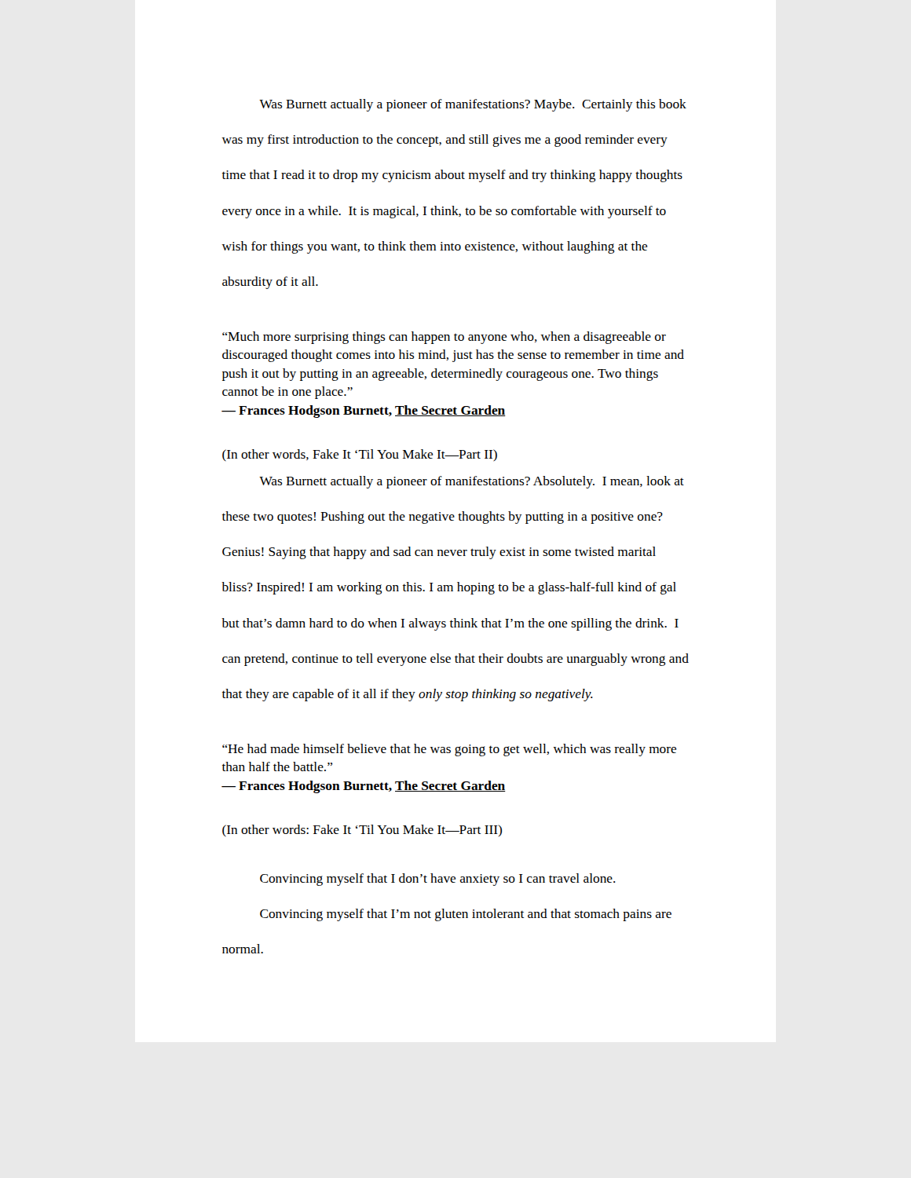Was Burnett actually a pioneer of manifestations? Maybe. Certainly this book was my first introduction to the concept, and still gives me a good reminder every time that I read it to drop my cynicism about myself and try thinking happy thoughts every once in a while. It is magical, I think, to be so comfortable with yourself to wish for things you want, to think them into existence, without laughing at the absurdity of it all.
“Much more surprising things can happen to anyone who, when a disagreeable or discouraged thought comes into his mind, just has the sense to remember in time and push it out by putting in an agreeable, determinedly courageous one. Two things cannot be in one place.”
― Frances Hodgson Burnett, The Secret Garden
(In other words, Fake It ‘Til You Make It—Part II)
Was Burnett actually a pioneer of manifestations? Absolutely. I mean, look at these two quotes! Pushing out the negative thoughts by putting in a positive one? Genius! Saying that happy and sad can never truly exist in some twisted marital bliss? Inspired! I am working on this. I am hoping to be a glass-half-full kind of gal but that’s damn hard to do when I always think that I’m the one spilling the drink. I can pretend, continue to tell everyone else that their doubts are unarguably wrong and that they are capable of it all if they only stop thinking so negatively.
“He had made himself believe that he was going to get well, which was really more than half the battle.”
― Frances Hodgson Burnett, The Secret Garden
(In other words: Fake It ‘Til You Make It—Part III)
Convincing myself that I don’t have anxiety so I can travel alone.
Convincing myself that I’m not gluten intolerant and that stomach pains are normal.